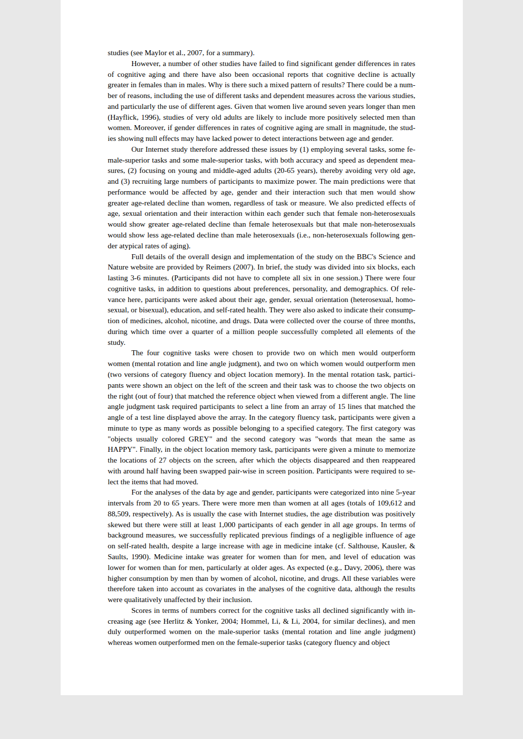studies (see Maylor et al., 2007, for a summary).
However, a number of other studies have failed to find significant gender differences in rates of cognitive aging and there have also been occasional reports that cognitive decline is actually greater in females than in males. Why is there such a mixed pattern of results? There could be a number of reasons, including the use of different tasks and dependent measures across the various studies, and particularly the use of different ages. Given that women live around seven years longer than men (Hayflick, 1996), studies of very old adults are likely to include more positively selected men than women. Moreover, if gender differences in rates of cognitive aging are small in magnitude, the studies showing null effects may have lacked power to detect interactions between age and gender.
Our Internet study therefore addressed these issues by (1) employing several tasks, some female-superior tasks and some male-superior tasks, with both accuracy and speed as dependent measures, (2) focusing on young and middle-aged adults (20-65 years), thereby avoiding very old age, and (3) recruiting large numbers of participants to maximize power. The main predictions were that performance would be affected by age, gender and their interaction such that men would show greater age-related decline than women, regardless of task or measure. We also predicted effects of age, sexual orientation and their interaction within each gender such that female non-heterosexuals would show greater age-related decline than female heterosexuals but that male non-heterosexuals would show less age-related decline than male heterosexuals (i.e., non-heterosexuals following gender atypical rates of aging).
Full details of the overall design and implementation of the study on the BBC's Science and Nature website are provided by Reimers (2007). In brief, the study was divided into six blocks, each lasting 3-6 minutes. (Participants did not have to complete all six in one session.) There were four cognitive tasks, in addition to questions about preferences, personality, and demographics. Of relevance here, participants were asked about their age, gender, sexual orientation (heterosexual, homosexual, or bisexual), education, and self-rated health. They were also asked to indicate their consumption of medicines, alcohol, nicotine, and drugs. Data were collected over the course of three months, during which time over a quarter of a million people successfully completed all elements of the study.
The four cognitive tasks were chosen to provide two on which men would outperform women (mental rotation and line angle judgment), and two on which women would outperform men (two versions of category fluency and object location memory). In the mental rotation task, participants were shown an object on the left of the screen and their task was to choose the two objects on the right (out of four) that matched the reference object when viewed from a different angle. The line angle judgment task required participants to select a line from an array of 15 lines that matched the angle of a test line displayed above the array. In the category fluency task, participants were given a minute to type as many words as possible belonging to a specified category. The first category was "objects usually colored GREY" and the second category was "words that mean the same as HAPPY". Finally, in the object location memory task, participants were given a minute to memorize the locations of 27 objects on the screen, after which the objects disappeared and then reappeared with around half having been swapped pair-wise in screen position. Participants were required to select the items that had moved.
For the analyses of the data by age and gender, participants were categorized into nine 5-year intervals from 20 to 65 years. There were more men than women at all ages (totals of 109,612 and 88,509, respectively). As is usually the case with Internet studies, the age distribution was positively skewed but there were still at least 1,000 participants of each gender in all age groups. In terms of background measures, we successfully replicated previous findings of a negligible influence of age on self-rated health, despite a large increase with age in medicine intake (cf. Salthouse, Kausler, & Saults, 1990). Medicine intake was greater for women than for men, and level of education was lower for women than for men, particularly at older ages. As expected (e.g., Davy, 2006), there was higher consumption by men than by women of alcohol, nicotine, and drugs. All these variables were therefore taken into account as covariates in the analyses of the cognitive data, although the results were qualitatively unaffected by their inclusion.
Scores in terms of numbers correct for the cognitive tasks all declined significantly with increasing age (see Herlitz & Yonker, 2004; Hommel, Li, & Li, 2004, for similar declines), and men duly outperformed women on the male-superior tasks (mental rotation and line angle judgment) whereas women outperformed men on the female-superior tasks (category fluency and object